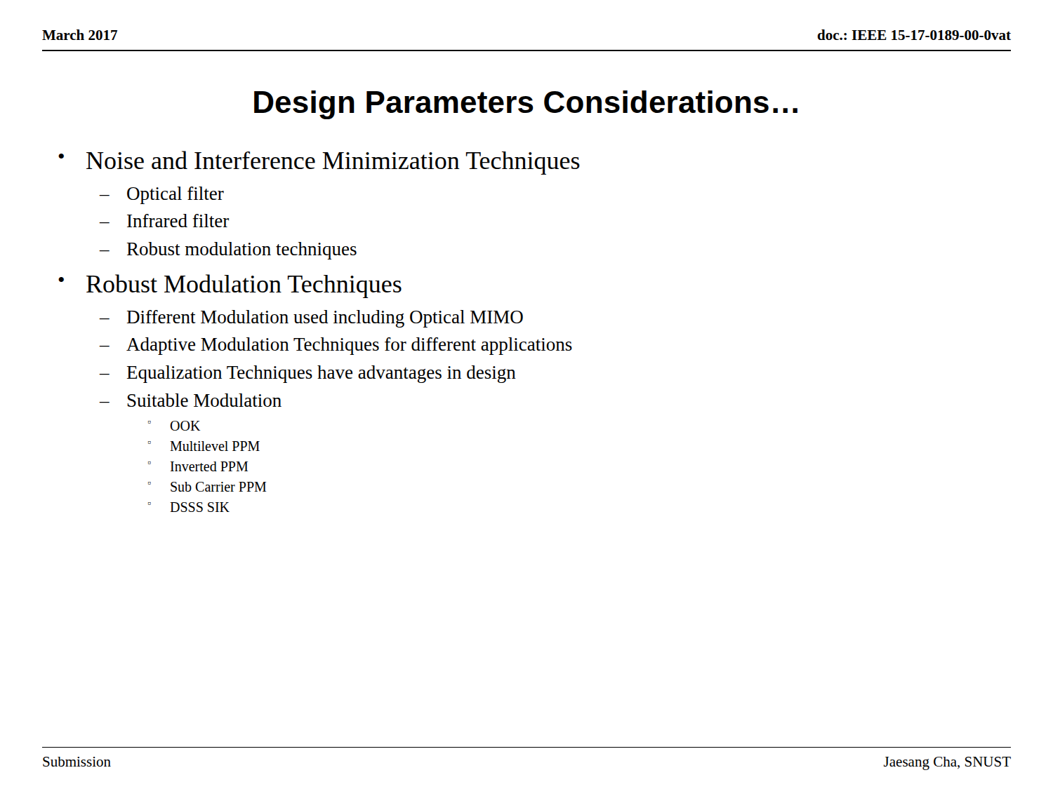March 2017 doc.: IEEE 15-17-0189-00-0vat
Design Parameters Considerations…
Noise and Interference Minimization Techniques
Optical filter
Infrared filter
Robust modulation techniques
Robust Modulation Techniques
Different Modulation used including Optical MIMO
Adaptive Modulation Techniques for different applications
Equalization Techniques have advantages in design
Suitable Modulation
OOK
Multilevel PPM
Inverted PPM
Sub Carrier PPM
DSSS SIK
Submission Jaesang Cha, SNUST